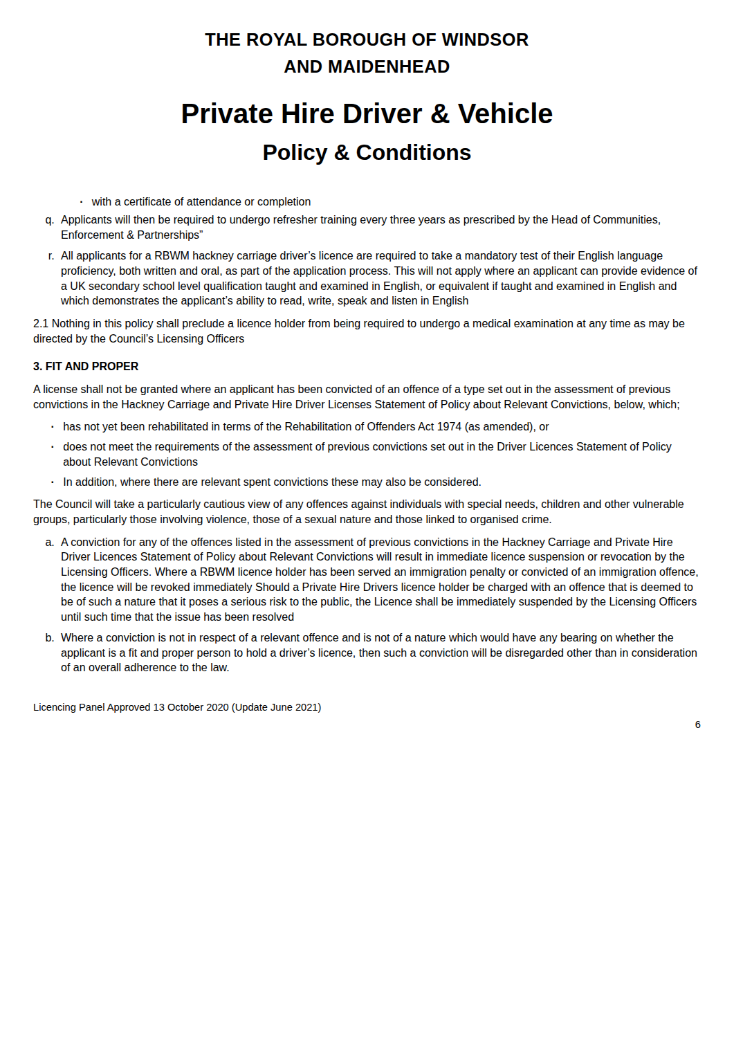THE ROYAL BOROUGH OF WINDSOR
AND MAIDENHEAD
Private Hire Driver & Vehicle
Policy & Conditions
with a certificate of attendance or completion
Applicants will then be required to undergo refresher training every three years as prescribed by the Head of Communities, Enforcement & Partnerships”
All applicants for a RBWM hackney carriage driver’s licence are required to take a mandatory test of their English language proficiency, both written and oral, as part of the application process. This will not apply where an applicant can provide evidence of a UK secondary school level qualification taught and examined in English, or equivalent if taught and examined in English and which demonstrates the applicant’s ability to read, write, speak and listen in English
2.1 Nothing in this policy shall preclude a licence holder from being required to undergo a medical examination at any time as may be directed by the Council’s Licensing Officers
3. FIT AND PROPER
A license shall not be granted where an applicant has been convicted of an offence of a type set out in the assessment of previous convictions in the Hackney Carriage and Private Hire Driver Licenses Statement of Policy about Relevant Convictions, below, which;
has not yet been rehabilitated in terms of the Rehabilitation of Offenders Act 1974 (as amended), or
does not meet the requirements of the assessment of previous convictions set out in the Driver Licences Statement of Policy about Relevant Convictions
In addition, where there are relevant spent convictions these may also be considered.
The Council will take a particularly cautious view of any offences against individuals with special needs, children and other vulnerable groups, particularly those involving violence, those of a sexual nature and those linked to organised crime.
A conviction for any of the offences listed in the assessment of previous convictions in the Hackney Carriage and Private Hire Driver Licences Statement of Policy about Relevant Convictions will result in immediate licence suspension or revocation by the Licensing Officers. Where a RBWM licence holder has been served an immigration penalty or convicted of an immigration offence, the licence will be revoked immediately Should a Private Hire Drivers licence holder be charged with an offence that is deemed to be of such a nature that it poses a serious risk to the public, the Licence shall be immediately suspended by the Licensing Officers until such time that the issue has been resolved
Where a conviction is not in respect of a relevant offence and is not of a nature which would have any bearing on whether the applicant is a fit and proper person to hold a driver’s licence, then such a conviction will be disregarded other than in consideration of an overall adherence to the law.
Licencing Panel Approved 13 October 2020 (Update June 2021)
6